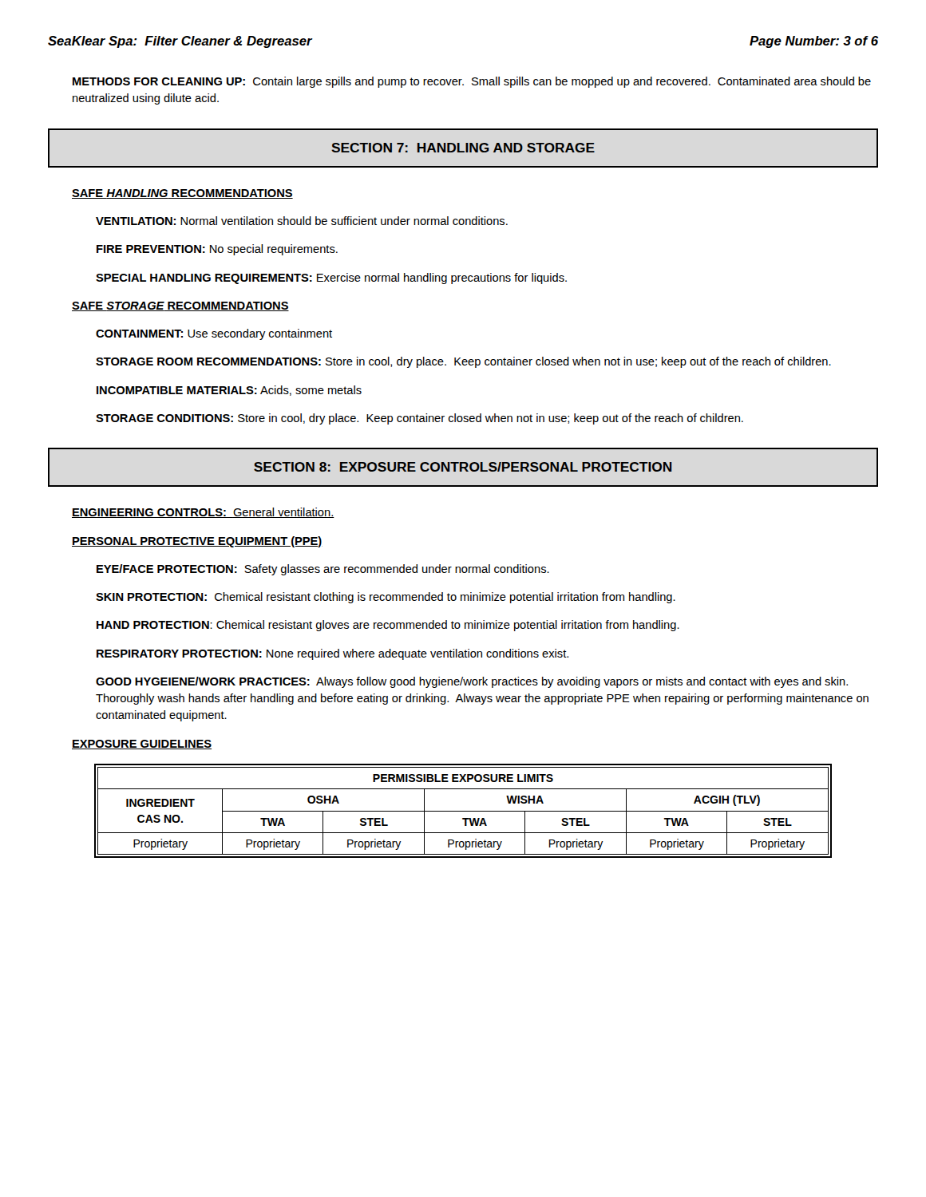SeaKlear Spa: Filter Cleaner & Degreaser Page Number: 3 of 6
METHODS FOR CLEANING UP: Contain large spills and pump to recover. Small spills can be mopped up and recovered. Contaminated area should be neutralized using dilute acid.
SECTION 7: HANDLING AND STORAGE
SAFE HANDLING RECOMMENDATIONS
VENTILATION: Normal ventilation should be sufficient under normal conditions.
FIRE PREVENTION: No special requirements.
SPECIAL HANDLING REQUIREMENTS: Exercise normal handling precautions for liquids.
SAFE STORAGE RECOMMENDATIONS
CONTAINMENT: Use secondary containment
STORAGE ROOM RECOMMENDATIONS: Store in cool, dry place. Keep container closed when not in use; keep out of the reach of children.
INCOMPATIBLE MATERIALS: Acids, some metals
STORAGE CONDITIONS: Store in cool, dry place. Keep container closed when not in use; keep out of the reach of children.
SECTION 8: EXPOSURE CONTROLS/PERSONAL PROTECTION
ENGINEERING CONTROLS: General ventilation.
PERSONAL PROTECTIVE EQUIPMENT (PPE)
EYE/FACE PROTECTION: Safety glasses are recommended under normal conditions.
SKIN PROTECTION: Chemical resistant clothing is recommended to minimize potential irritation from handling.
HAND PROTECTION: Chemical resistant gloves are recommended to minimize potential irritation from handling.
RESPIRATORY PROTECTION: None required where adequate ventilation conditions exist.
GOOD HYGEIENE/WORK PRACTICES: Always follow good hygiene/work practices by avoiding vapors or mists and contact with eyes and skin. Thoroughly wash hands after handling and before eating or drinking. Always wear the appropriate PPE when repairing or performing maintenance on contaminated equipment.
EXPOSURE GUIDELINES
PERMISSIBLE EXPOSURE LIMITS
| INGREDIENT CAS NO. | OSHA | WISHA | ACGIH (TLV) |
| --- | --- | --- | --- |
| TWA | STEL | TWA | STEL | TWA | STEL |
| Proprietary | Proprietary | Proprietary | Proprietary | Proprietary | Proprietary | Proprietary |